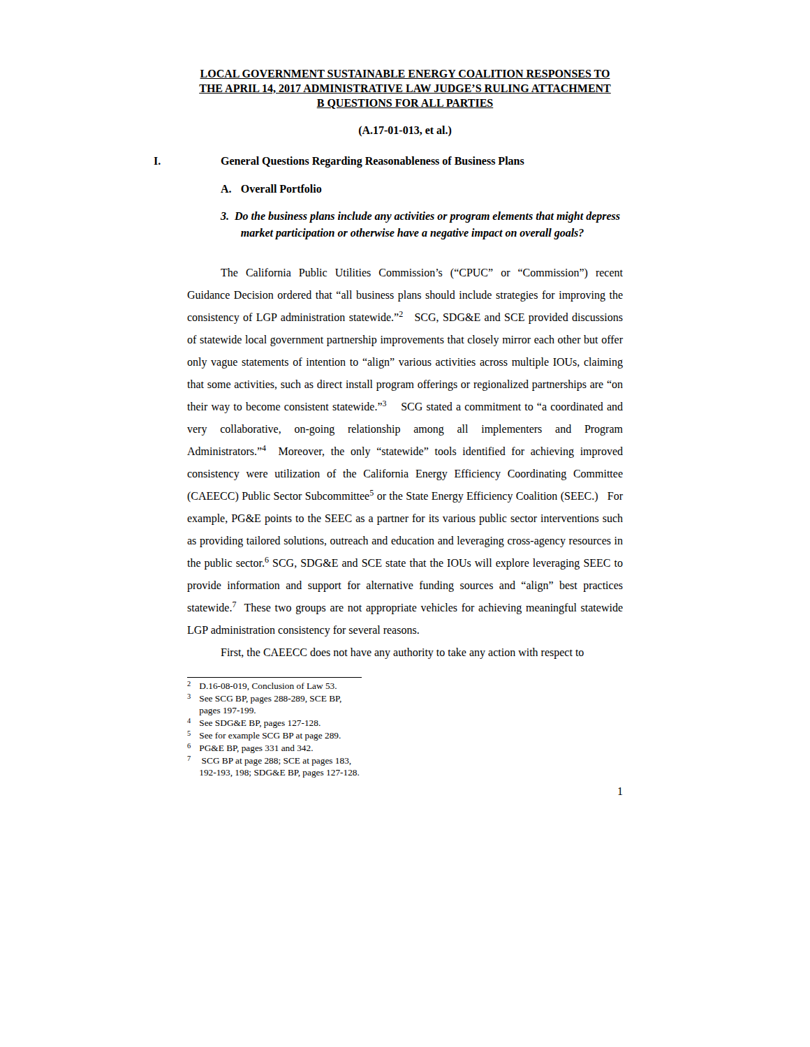Local Government Sustainable Energy Coalition Responses to
the April 14, 2017 Administrative Law Judge’s Ruling Attachment
B Questions for All Parties
(A.17-01-013, et al.)
I. General Questions Regarding Reasonableness of Business Plans
A. Overall Portfolio
3. Do the business plans include any activities or program elements that might depress market participation or otherwise have a negative impact on overall goals?
The California Public Utilities Commission’s (“CPUC” or “Commission”) recent Guidance Decision ordered that “all business plans should include strategies for improving the consistency of LGP administration statewide.”2 SCG, SDG&E and SCE provided discussions of statewide local government partnership improvements that closely mirror each other but offer only vague statements of intention to “align” various activities across multiple IOUs, claiming that some activities, such as direct install program offerings or regionalized partnerships are “on their way to become consistent statewide.”3 SCG stated a commitment to “a coordinated and very collaborative, on-going relationship among all implementers and Program Administrators.”4 Moreover, the only “statewide” tools identified for achieving improved consistency were utilization of the California Energy Efficiency Coordinating Committee (CAEECC) Public Sector Subcommittee5 or the State Energy Efficiency Coalition (SEEC.) For example, PG&E points to the SEEC as a partner for its various public sector interventions such as providing tailored solutions, outreach and education and leveraging cross-agency resources in the public sector.6 SCG, SDG&E and SCE state that the IOUs will explore leveraging SEEC to provide information and support for alternative funding sources and “align” best practices statewide.7 These two groups are not appropriate vehicles for achieving meaningful statewide LGP administration consistency for several reasons.
First, the CAEECC does not have any authority to take any action with respect to
2 D.16-08-019, Conclusion of Law 53.
3 See SCG BP, pages 288-289, SCE BP, pages 197-199.
4 See SDG&E BP, pages 127-128.
5 See for example SCG BP at page 289.
6 PG&E BP, pages 331 and 342.
7 SCG BP at page 288; SCE at pages 183, 192-193, 198; SDG&E BP, pages 127-128.
1